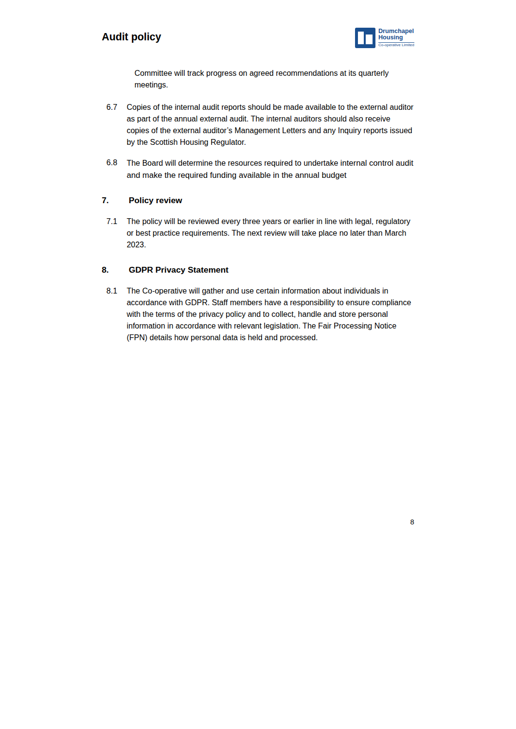Audit policy
Drumchapel
Housing Co-operative Limited
Committee will track progress on agreed recommendations at its quarterly meetings.
6.7
Copies of the internal audit reports should be made available to the external auditor as part of the annual external audit. The internal auditors should also receive copies of the external auditor’s Management Letters and any Inquiry reports issued by the Scottish Housing Regulator.
6.8
The Board will determine the resources required to undertake internal control audit and make the required funding available in the annual budget
7. Policy review
7.1
The policy will be reviewed every three years or earlier in line with legal, regulatory or best practice requirements. The next review will take place no later than March 2023.
8. GDPR Privacy Statement
8.1
The Co-operative will gather and use certain information about individuals in accordance with GDPR. Staff members have a responsibility to ensure compliance with the terms of the privacy policy and to collect, handle and store personal information in accordance with relevant legislation. The Fair Processing Notice (FPN) details how personal data is held and processed.
8